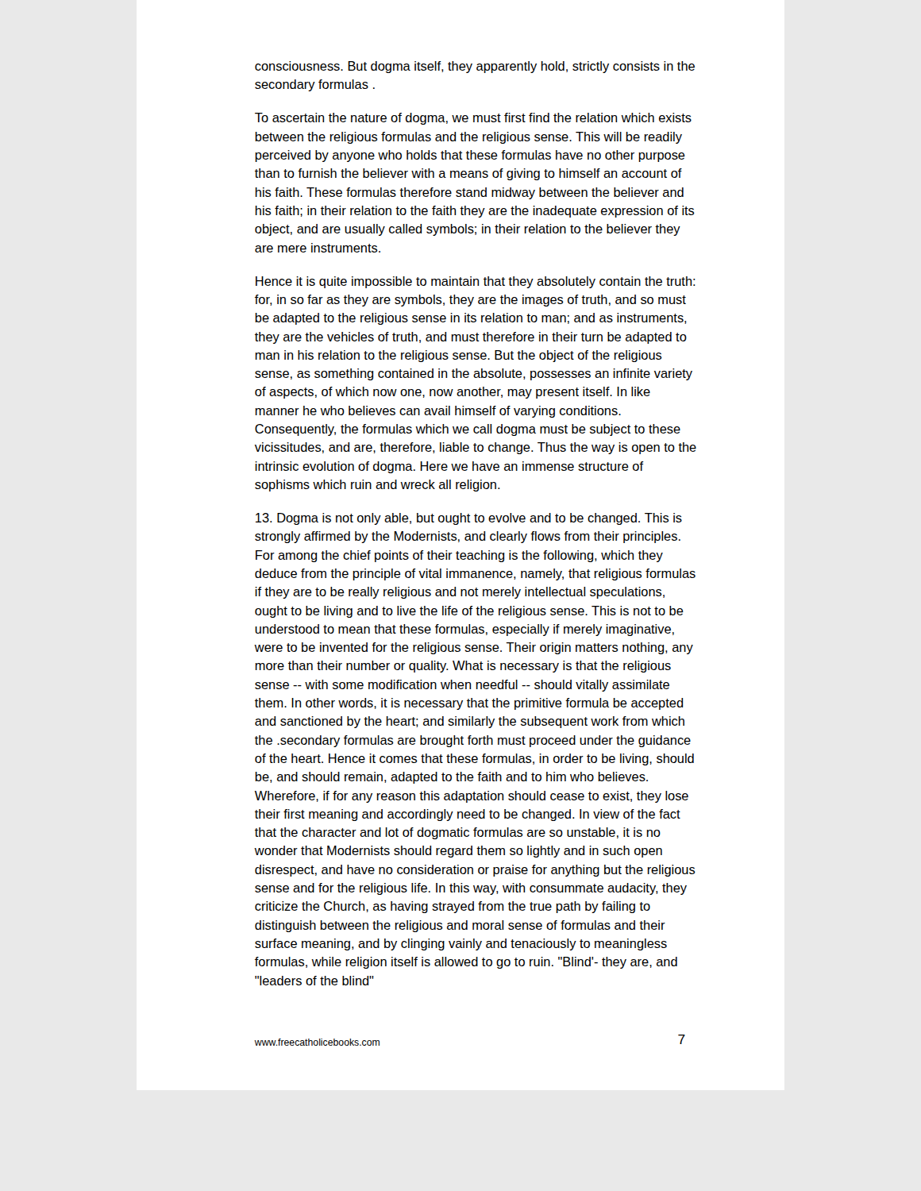consciousness. But dogma itself, they apparently hold, strictly consists in the secondary formulas .
To ascertain the nature of dogma, we must first find the relation which exists between the religious formulas and the religious sense. This will be readily perceived by anyone who holds that these formulas have no other purpose than to furnish the believer with a means of giving to himself an account of his faith. These formulas therefore stand midway between the believer and his faith; in their relation to the faith they are the inadequate expression of its object, and are usually called symbols; in their relation to the believer they are mere instruments.
Hence it is quite impossible to maintain that they absolutely contain the truth: for, in so far as they are symbols, they are the images of truth, and so must be adapted to the religious sense in its relation to man; and as instruments, they are the vehicles of truth, and must therefore in their turn be adapted to man in his relation to the religious sense. But the object of the religious sense, as something contained in the absolute, possesses an infinite variety of aspects, of which now one, now another, may present itself. In like manner he who believes can avail himself of varying conditions. Consequently, the formulas which we call dogma must be subject to these vicissitudes, and are, therefore, liable to change. Thus the way is open to the intrinsic evolution of dogma. Here we have an immense structure of sophisms which ruin and wreck all religion.
13. Dogma is not only able, but ought to evolve and to be changed. This is strongly affirmed by the Modernists, and clearly flows from their principles. For among the chief points of their teaching is the following, which they deduce from the principle of vital immanence, namely, that religious formulas if they are to be really religious and not merely intellectual speculations, ought to be living and to live the life of the religious sense. This is not to be understood to mean that these formulas, especially if merely imaginative, were to be invented for the religious sense. Their origin matters nothing, any more than their number or quality. What is necessary is that the religious sense -- with some modification when needful -- should vitally assimilate them. In other words, it is necessary that the primitive formula be accepted and sanctioned by the heart; and similarly the subsequent work from which the .secondary formulas are brought forth must proceed under the guidance of the heart. Hence it comes that these formulas, in order to be living, should be, and should remain, adapted to the faith and to him who believes. Wherefore, if for any reason this adaptation should cease to exist, they lose their first meaning and accordingly need to be changed. In view of the fact that the character and lot of dogmatic formulas are so unstable, it is no wonder that Modernists should regard them so lightly and in such open disrespect, and have no consideration or praise for anything but the religious sense and for the religious life. In this way, with consummate audacity, they criticize the Church, as having strayed from the true path by failing to distinguish between the religious and moral sense of formulas and their surface meaning, and by clinging vainly and tenaciously to meaningless formulas, while religion itself is allowed to go to ruin. "Blind'- they are, and "leaders of the blind"
www.freecatholicebooks.com 7